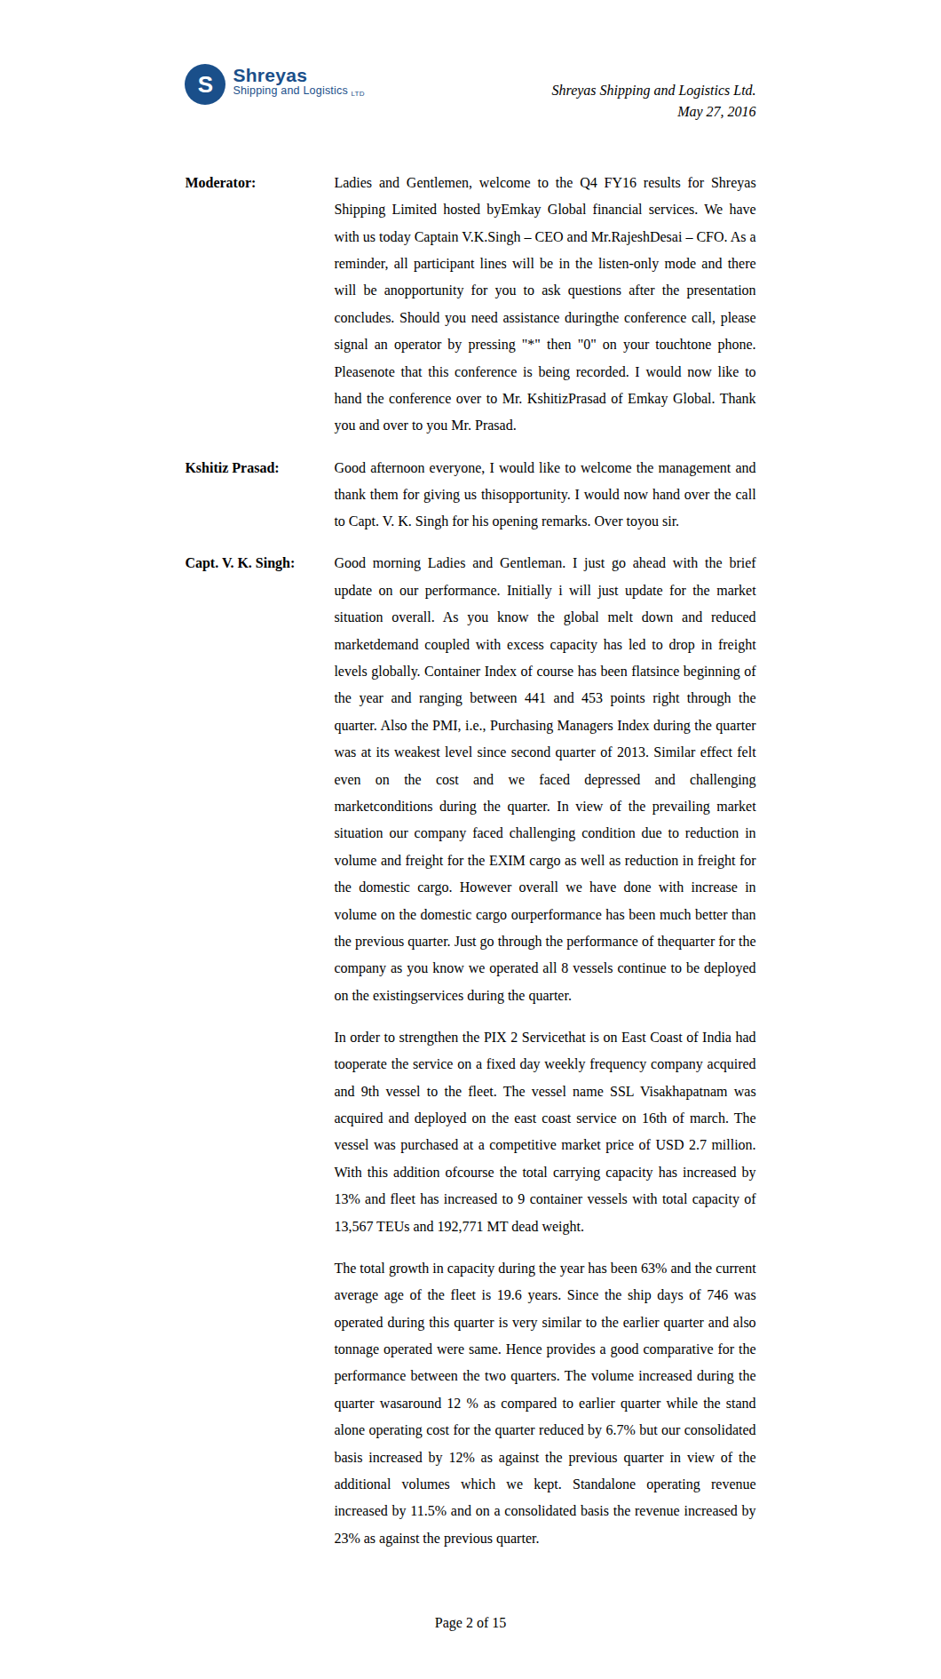S
Shreyas
Shipping and Logistics LTD
Shreyas Shipping and Logistics Ltd.
May 27, 2016
| Moderator: | Ladies and Gentlemen, welcome to the Q4 FY16 results for Shreyas Shipping Limited hosted byEmkay Global financial services. We have with us today Captain V.K.Singh – CEO and Mr.RajeshDesai – CFO. As a reminder, all participant lines will be in the listen-only mode and there will be anopportunity for you to ask questions after the presentation concludes. Should you need assistance duringthe conference call, please signal an operator by pressing "*" then "0" on your touchtone phone. Pleasenote that this conference is being recorded. I would now like to hand the conference over to Mr. KshitizPrasad of Emkay Global. Thank you and over to you Mr. Prasad. |
| Kshitiz Prasad: | Good afternoon everyone, I would like to welcome the management and thank them for giving us thisopportunity. I would now hand over the call to Capt. V. K. Singh for his opening remarks. Over toyou sir. |
| Capt. V. K. Singh: | Good morning Ladies and Gentleman. I just go ahead with the brief update on our performance. Initially i will just update for the market situation overall. As you know the global melt down and reduced marketdemand coupled with excess capacity has led to drop in freight levels globally. Container Index of course has been flatsince beginning of the year and ranging between 441 and 453 points right through the quarter. Also the PMI, i.e., Purchasing Managers Index during the quarter was at its weakest level since second quarter of 2013. Similar effect felt even on the cost and we faced depressed and challenging marketconditions during the quarter. In view of the prevailing market situation our company faced challenging condition due to reduction in volume and freight for the EXIM cargo as well as reduction in freight for the domestic cargo. However overall we have done with increase in volume on the domestic cargo ourperformance has been much better than the previous quarter. Just go through the performance of thequarter for the company as you know we operated all 8 vessels continue to be deployed on the existingservices during the quarter. In order to strengthen the PIX 2 Servicethat is on East Coast of India had tooperate the service on a fixed day weekly frequency company acquired and 9th vessel to the fleet. The vessel name SSL Visakhapatnam was acquired and deployed on the east coast service on 16th of march. The vessel was purchased at a competitive market price of USD 2.7 million. With this addition ofcourse the total carrying capacity has increased by 13% and fleet has increased to 9 container vessels with total capacity of 13,567 TEUs and 192,771 MT dead weight. The total growth in capacity during the year has been 63% and the current average age of the fleet is 19.6 years. Since the ship days of 746 was operated during this quarter is very similar to the earlier quarter and also tonnage operated were same. Hence provides a good comparative for the performance between the two quarters. The volume increased during the quarter wasaround 12 % as compared to earlier quarter while the stand alone operating cost for the quarter reduced by 6.7% but our consolidated basis increased by 12% as against the previous quarter in view of the additional volumes which we kept. Standalone operating revenue increased by 11.5% and on a consolidated basis the revenue increased by 23% as against the previous quarter. |
Page 2 of 15